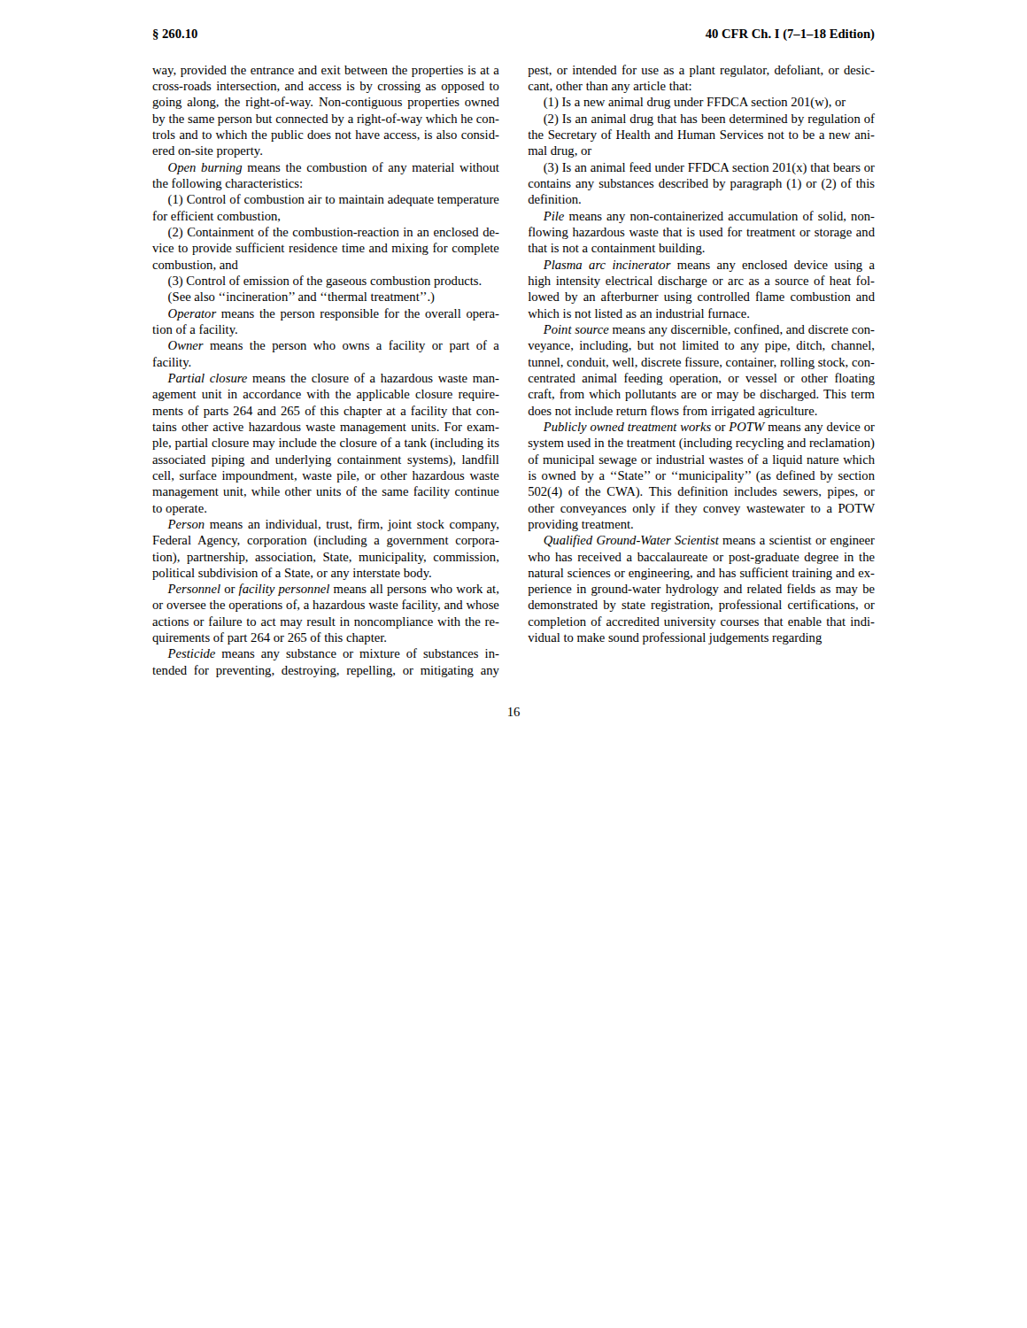§ 260.10 40 CFR Ch. I (7–1–18 Edition)
way, provided the entrance and exit between the properties is at a cross-roads intersection, and access is by crossing as opposed to going along, the right-of-way. Non-contiguous properties owned by the same person but connected by a right-of-way which he controls and to which the public does not have access, is also considered on-site property.
Open burning means the combustion of any material without the following characteristics:
(1) Control of combustion air to maintain adequate temperature for efficient combustion,
(2) Containment of the combustion-reaction in an enclosed device to provide sufficient residence time and mixing for complete combustion, and
(3) Control of emission of the gaseous combustion products.
(See also ‘‘incineration’’ and ‘‘thermal treatment’’.)
Operator means the person responsible for the overall operation of a facility.
Owner means the person who owns a facility or part of a facility.
Partial closure means the closure of a hazardous waste management unit in accordance with the applicable closure requirements of parts 264 and 265 of this chapter at a facility that contains other active hazardous waste management units. For example, partial closure may include the closure of a tank (including its associated piping and underlying containment systems), landfill cell, surface impoundment, waste pile, or other hazardous waste management unit, while other units of the same facility continue to operate.
Person means an individual, trust, firm, joint stock company, Federal Agency, corporation (including a government corporation), partnership, association, State, municipality, commission, political subdivision of a State, or any interstate body.
Personnel or facility personnel means all persons who work at, or oversee the operations of, a hazardous waste facility, and whose actions or failure to act may result in noncompliance with the requirements of part 264 or 265 of this chapter.
Pesticide means any substance or mixture of substances intended for preventing, destroying, repelling, or mitigating any pest, or intended for use as a plant regulator, defoliant, or desiccant, other than any article that:
(1) Is a new animal drug under FFDCA section 201(w), or
(2) Is an animal drug that has been determined by regulation of the Secretary of Health and Human Services not to be a new animal drug, or
(3) Is an animal feed under FFDCA section 201(x) that bears or contains any substances described by paragraph (1) or (2) of this definition.
Pile means any non-containerized accumulation of solid, nonflowing hazardous waste that is used for treatment or storage and that is not a containment building.
Plasma arc incinerator means any enclosed device using a high intensity electrical discharge or arc as a source of heat followed by an afterburner using controlled flame combustion and which is not listed as an industrial furnace.
Point source means any discernible, confined, and discrete conveyance, including, but not limited to any pipe, ditch, channel, tunnel, conduit, well, discrete fissure, container, rolling stock, concentrated animal feeding operation, or vessel or other floating craft, from which pollutants are or may be discharged. This term does not include return flows from irrigated agriculture.
Publicly owned treatment works or POTW means any device or system used in the treatment (including recycling and reclamation) of municipal sewage or industrial wastes of a liquid nature which is owned by a ‘‘State’’ or ‘‘municipality’’ (as defined by section 502(4) of the CWA). This definition includes sewers, pipes, or other conveyances only if they convey wastewater to a POTW providing treatment.
Qualified Ground-Water Scientist means a scientist or engineer who has received a baccalaureate or post-graduate degree in the natural sciences or engineering, and has sufficient training and experience in ground-water hydrology and related fields as may be demonstrated by state registration, professional certifications, or completion of accredited university courses that enable that individual to make sound professional judgements regarding
16